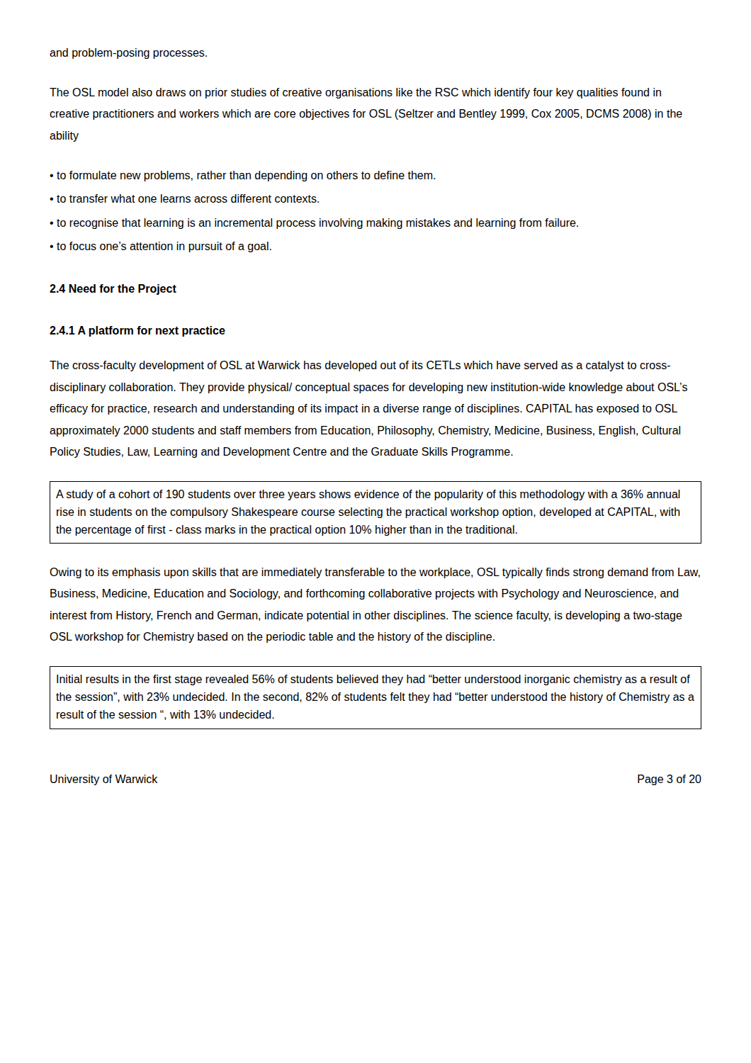and problem-posing processes.
The OSL model also draws on prior studies of creative organisations like the RSC which identify four key qualities found in creative practitioners and workers which are core objectives for OSL (Seltzer and Bentley 1999, Cox 2005, DCMS 2008) in the ability
to formulate new problems, rather than depending on others to define them.
to transfer what one learns across different contexts.
to recognise that learning is an incremental process involving making mistakes and learning from failure.
to focus one’s attention in pursuit of a goal.
2.4 Need for the Project
2.4.1 A platform for next practice
The cross-faculty development of OSL at Warwick has developed out of its CETLs which have served as a catalyst to cross-disciplinary collaboration. They provide physical/ conceptual spaces for developing new institution-wide knowledge about OSL’s efficacy for practice, research and understanding of its impact in a diverse range of disciplines. CAPITAL has exposed to OSL approximately 2000 students and staff members from Education, Philosophy, Chemistry, Medicine, Business, English, Cultural Policy Studies, Law, Learning and Development Centre and the Graduate Skills Programme.
A study of a cohort of 190 students over three years shows evidence of the popularity of this methodology with a 36% annual rise in students on the compulsory Shakespeare course selecting the practical workshop option, developed at CAPITAL, with the percentage of first - class marks in the practical option 10% higher than in the traditional.
Owing to its emphasis upon skills that are immediately transferable to the workplace, OSL typically finds strong demand from Law, Business, Medicine, Education and Sociology, and forthcoming collaborative projects with Psychology and Neuroscience, and interest from History, French and German, indicate potential in other disciplines. The science faculty, is developing a two-stage OSL workshop for Chemistry based on the periodic table and the history of the discipline.
Initial results in the first stage revealed 56% of students believed they had “better understood inorganic chemistry as a result of the session”, with 23% undecided. In the second, 82% of students felt they had “better understood the history of Chemistry as a result of the session “, with 13% undecided.
University of Warwick Page 3 of 20